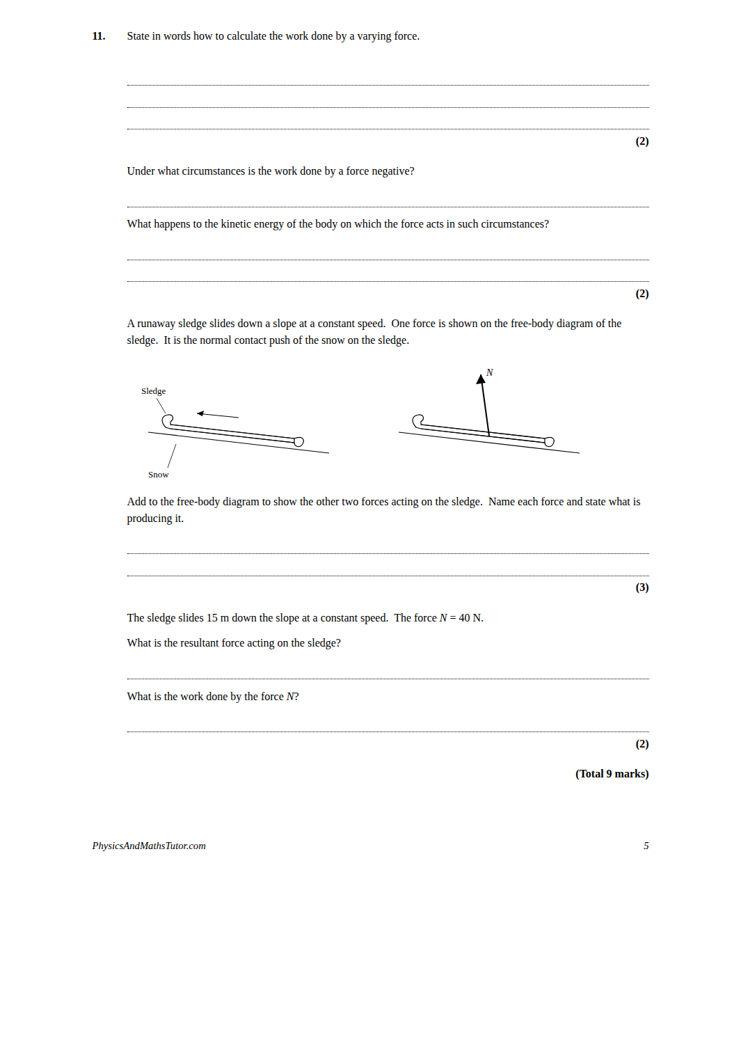11.
State in words how to calculate the work done by a varying force.
(2)
Under what circumstances is the work done by a force negative?
What happens to the kinetic energy of the body on which the force acts in such circumstances?
(2)
A runaway sledge slides down a slope at a constant speed. One force is shown on the free-body diagram of the sledge. It is the normal contact push of the snow on the sledge.
Sledge Snow N
Add to the free-body diagram to show the other two forces acting on the sledge. Name each force and state what is producing it.
(3)
The sledge slides 15 m down the slope at a constant speed. The force N = 40 N.
What is the resultant force acting on the sledge?
What is the work done by the force N?
(2)
(Total 9 marks)
PhysicsAndMathsTutor.com 5